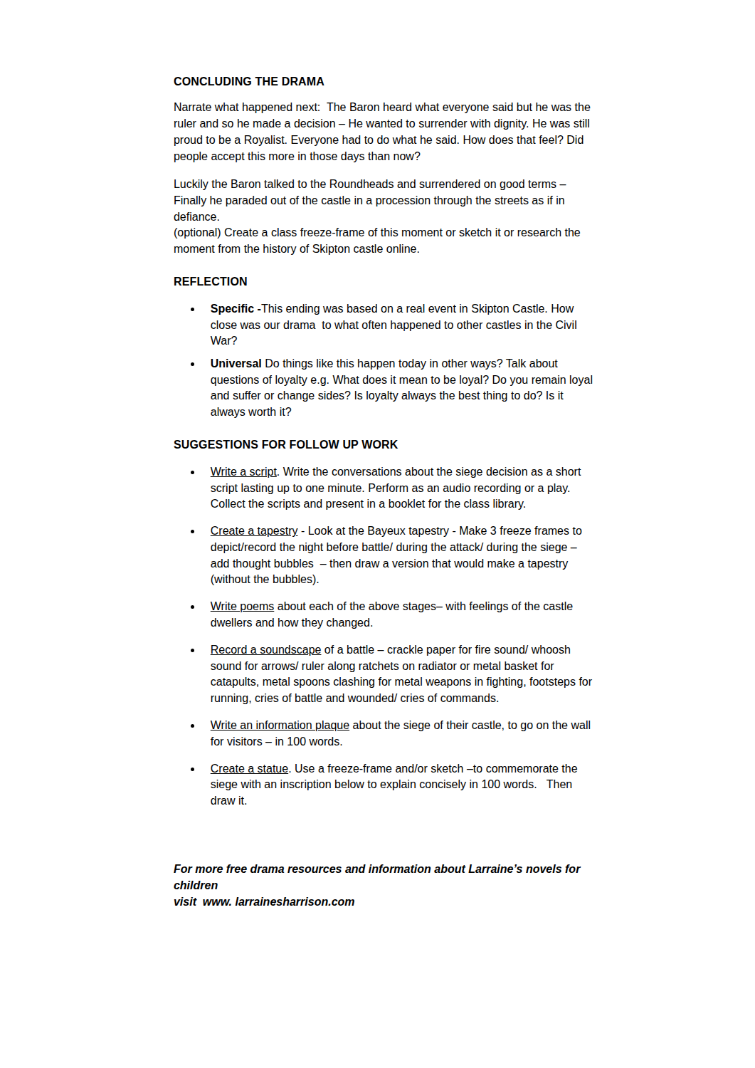CONCLUDING THE DRAMA
Narrate what happened next: The Baron heard what everyone said but he was the ruler and so he made a decision – He wanted to surrender with dignity. He was still proud to be a Royalist. Everyone had to do what he said. How does that feel? Did people accept this more in those days than now?
Luckily the Baron talked to the Roundheads and surrendered on good terms – Finally he paraded out of the castle in a procession through the streets as if in defiance.
(optional) Create a class freeze-frame of this moment or sketch it or research the moment from the history of Skipton castle online.
REFLECTION
Specific -This ending was based on a real event in Skipton Castle. How close was our drama to what often happened to other castles in the Civil War?
Universal Do things like this happen today in other ways? Talk about questions of loyalty e.g. What does it mean to be loyal? Do you remain loyal and suffer or change sides? Is loyalty always the best thing to do? Is it always worth it?
SUGGESTIONS FOR FOLLOW UP WORK
Write a script. Write the conversations about the siege decision as a short script lasting up to one minute. Perform as an audio recording or a play. Collect the scripts and present in a booklet for the class library.
Create a tapestry - Look at the Bayeux tapestry - Make 3 freeze frames to depict/record the night before battle/ during the attack/ during the siege – add thought bubbles – then draw a version that would make a tapestry (without the bubbles).
Write poems about each of the above stages– with feelings of the castle dwellers and how they changed.
Record a soundscape of a battle – crackle paper for fire sound/ whoosh sound for arrows/ ruler along ratchets on radiator or metal basket for catapults, metal spoons clashing for metal weapons in fighting, footsteps for running, cries of battle and wounded/ cries of commands.
Write an information plaque about the siege of their castle, to go on the wall for visitors – in 100 words.
Create a statue. Use a freeze-frame and/or sketch –to commemorate the siege with an inscription below to explain concisely in 100 words. Then draw it.
For more free drama resources and information about Larraine’s novels for children
visit www. larrainesharrison.com